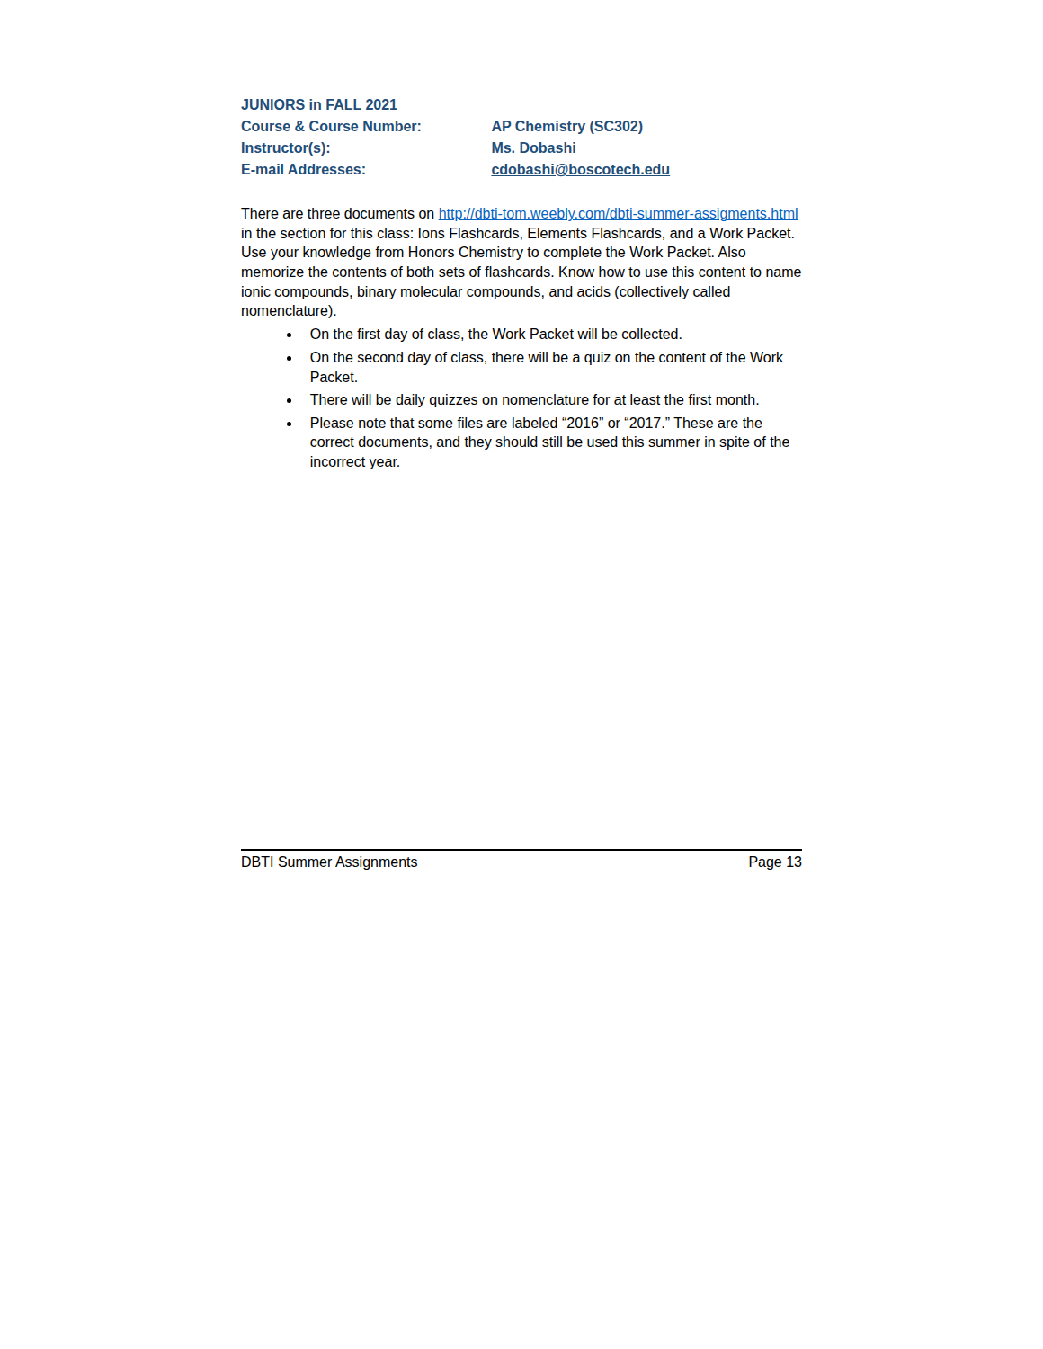| JUNIORS in FALL 2021 |
| Course & Course Number: | AP Chemistry (SC302) |
| Instructor(s): | Ms. Dobashi |
| E-mail Addresses: | cdobashi@boscotech.edu |
There are three documents on http://dbti-tom.weebly.com/dbti-summer-assigments.html in the section for this class: Ions Flashcards, Elements Flashcards, and a Work Packet. Use your knowledge from Honors Chemistry to complete the Work Packet. Also memorize the contents of both sets of flashcards. Know how to use this content to name ionic compounds, binary molecular compounds, and acids (collectively called nomenclature).
On the first day of class, the Work Packet will be collected.
On the second day of class, there will be a quiz on the content of the Work Packet.
There will be daily quizzes on nomenclature for at least the first month.
Please note that some files are labeled “2016” or “2017.” These are the correct documents, and they should still be used this summer in spite of the incorrect year.
DBTI Summer Assignments Page 13